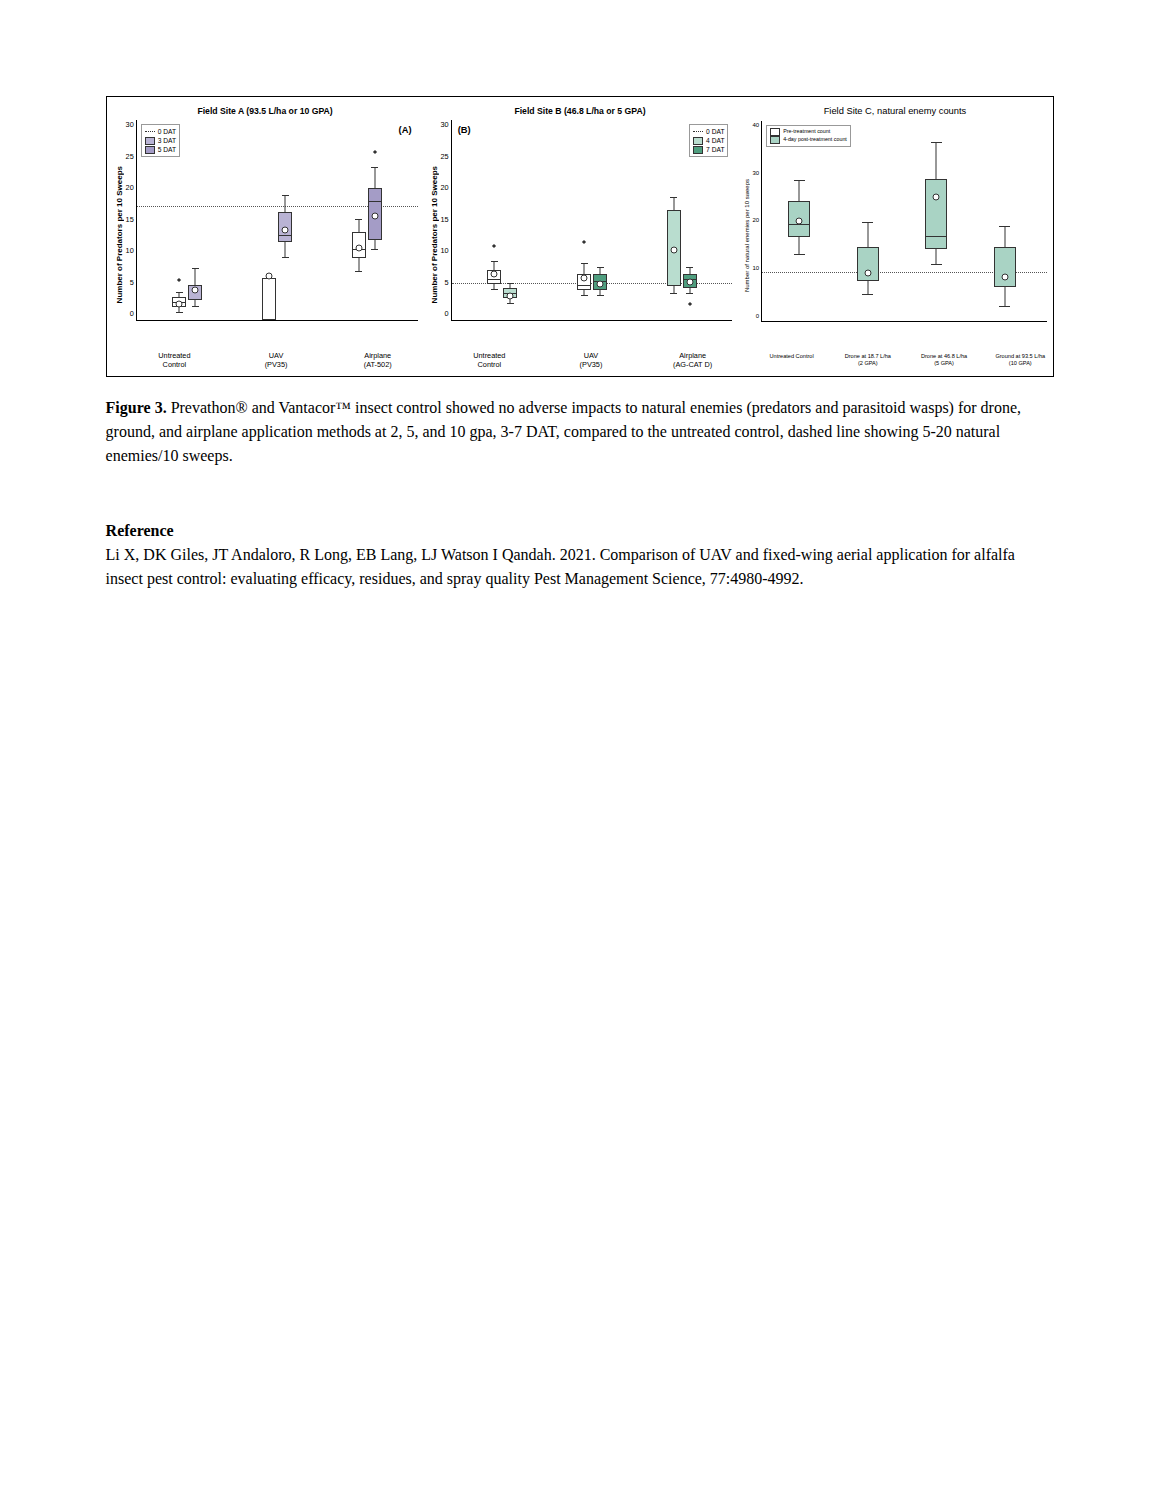Field Site A (93.5 L/ha or 10 GPA)
Number of Predators per 10 Sweeps
302520151050
(A)
0 DAT
3 DAT
5 DAT
Untreated
Control
UAV
(PV35)
Airplane
(AT-502)
Field Site B (46.8 L/ha or 5 GPA)
Number of Predators per 10 Sweeps
302520151050
(B)
0 DAT
4 DAT
7 DAT
Untreated
Control
UAV
(PV35)
Airplane
(AG-CAT D)
Field Site C, natural enemy counts
Number of natural enemies per 10 sweeps
403020100
Pre-treatment count
4-day post-treatment count
Untreated Control
Drone at 18.7 L/ha
(2 GPA)
Drone at 46.8 L/ha
(5 GPA)
Ground at 93.5 L/ha
(10 GPA)
Figure 3. Prevathon® and Vantacor™ insect control showed no adverse impacts to natural enemies (predators and parasitoid wasps) for drone, ground, and airplane application methods at 2, 5, and 10 gpa, 3-7 DAT, compared to the untreated control, dashed line showing 5-20 natural enemies/10 sweeps.
Reference
Li X, DK Giles, JT Andaloro, R Long, EB Lang, LJ Watson I Qandah. 2021. Comparison of UAV and fixed-wing aerial application for alfalfa insect pest control: evaluating efficacy, residues, and spray quality Pest Management Science, 77:4980-4992.